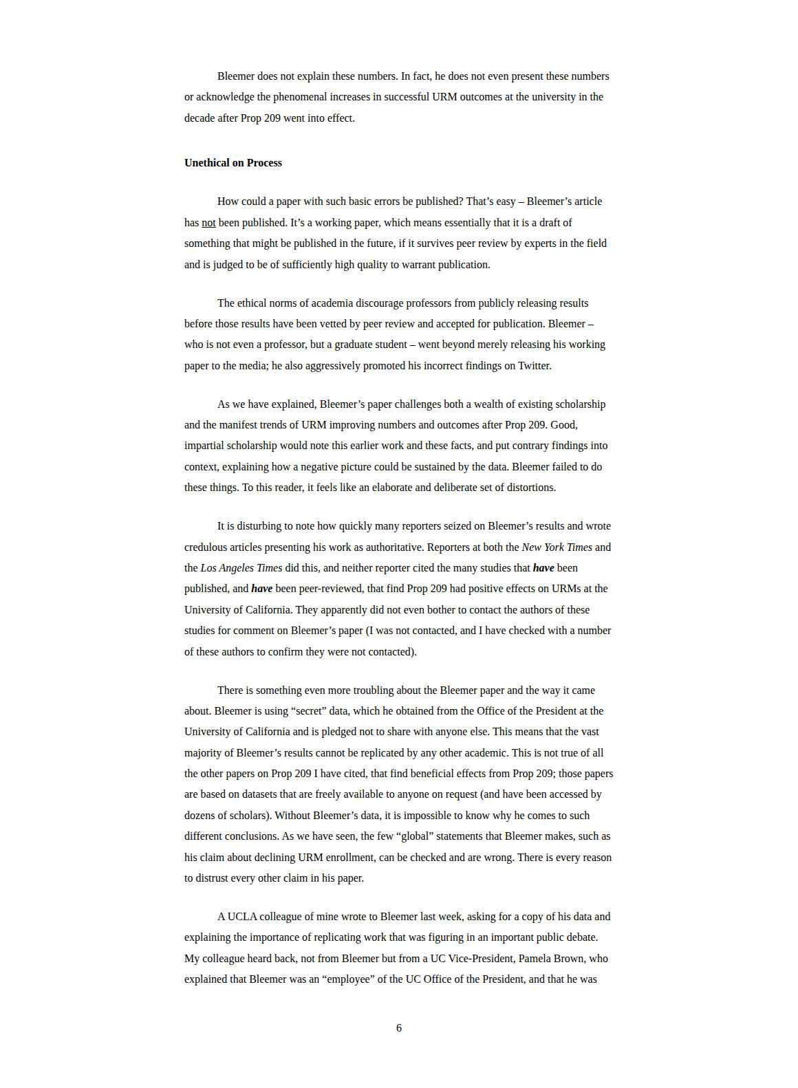Bleemer does not explain these numbers. In fact, he does not even present these numbers or acknowledge the phenomenal increases in successful URM outcomes at the university in the decade after Prop 209 went into effect.
Unethical on Process
How could a paper with such basic errors be published? That’s easy – Bleemer’s article has not been published. It’s a working paper, which means essentially that it is a draft of something that might be published in the future, if it survives peer review by experts in the field and is judged to be of sufficiently high quality to warrant publication.
The ethical norms of academia discourage professors from publicly releasing results before those results have been vetted by peer review and accepted for publication. Bleemer – who is not even a professor, but a graduate student – went beyond merely releasing his working paper to the media; he also aggressively promoted his incorrect findings on Twitter.
As we have explained, Bleemer’s paper challenges both a wealth of existing scholarship and the manifest trends of URM improving numbers and outcomes after Prop 209. Good, impartial scholarship would note this earlier work and these facts, and put contrary findings into context, explaining how a negative picture could be sustained by the data. Bleemer failed to do these things. To this reader, it feels like an elaborate and deliberate set of distortions.
It is disturbing to note how quickly many reporters seized on Bleemer’s results and wrote credulous articles presenting his work as authoritative. Reporters at both the New York Times and the Los Angeles Times did this, and neither reporter cited the many studies that have been published, and have been peer-reviewed, that find Prop 209 had positive effects on URMs at the University of California. They apparently did not even bother to contact the authors of these studies for comment on Bleemer’s paper (I was not contacted, and I have checked with a number of these authors to confirm they were not contacted).
There is something even more troubling about the Bleemer paper and the way it came about. Bleemer is using “secret” data, which he obtained from the Office of the President at the University of California and is pledged not to share with anyone else. This means that the vast majority of Bleemer’s results cannot be replicated by any other academic. This is not true of all the other papers on Prop 209 I have cited, that find beneficial effects from Prop 209; those papers are based on datasets that are freely available to anyone on request (and have been accessed by dozens of scholars). Without Bleemer’s data, it is impossible to know why he comes to such different conclusions. As we have seen, the few “global” statements that Bleemer makes, such as his claim about declining URM enrollment, can be checked and are wrong. There is every reason to distrust every other claim in his paper.
A UCLA colleague of mine wrote to Bleemer last week, asking for a copy of his data and explaining the importance of replicating work that was figuring in an important public debate. My colleague heard back, not from Bleemer but from a UC Vice-President, Pamela Brown, who explained that Bleemer was an “employee” of the UC Office of the President, and that he was
6